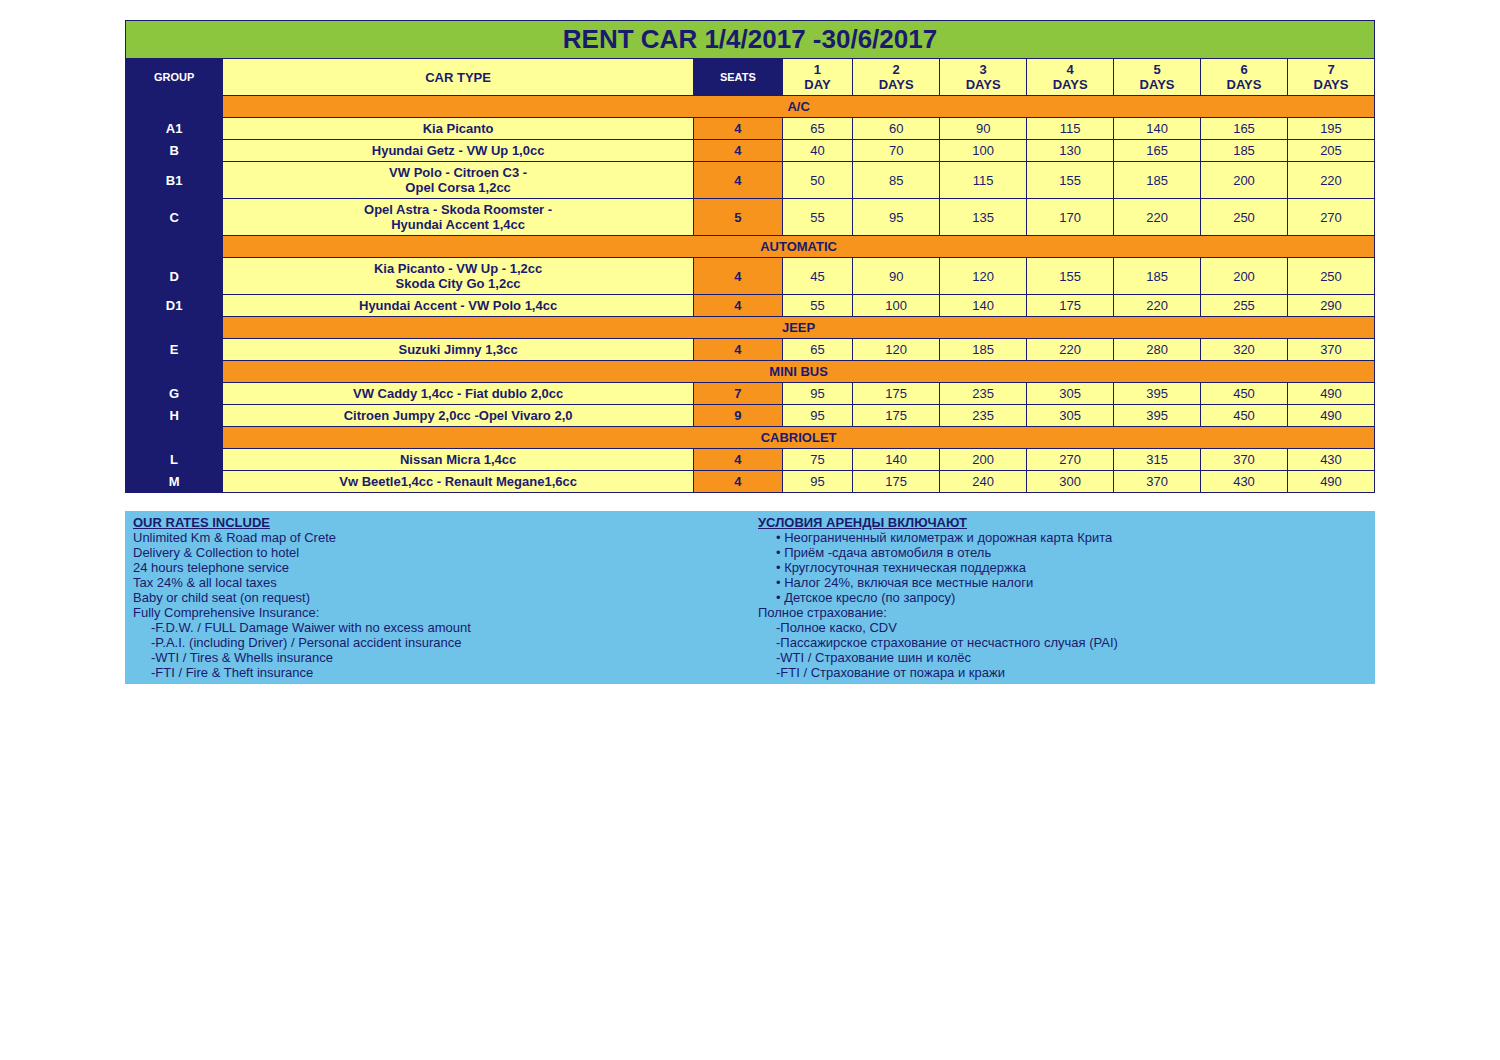| RENT CAR 1/4/2017 -30/6/2017 |
| GROUP | CAR TYPE | SEATS | 1 DAY | 2 DAYS | 3 DAYS | 4 DAYS | 5 DAYS | 6 DAYS | 7 DAYS |
| | A/C |
| A1 | Kia Picanto | 4 | 65 | 60 | 90 | 115 | 140 | 165 | 195 |
| B | Hyundai Getz - VW Up 1,0cc | 4 | 40 | 70 | 100 | 130 | 165 | 185 | 205 |
| B1 | VW Polo - Citroen C3 - Opel Corsa 1,2cc | 4 | 50 | 85 | 115 | 155 | 185 | 200 | 220 |
| C | Opel Astra - Skoda Roomster - Hyundai Accent 1,4cc | 5 | 55 | 95 | 135 | 170 | 220 | 250 | 270 |
| | AUTOMATIC |
| D | Kia Picanto - VW Up - 1,2cc Skoda City Go 1,2cc | 4 | 45 | 90 | 120 | 155 | 185 | 200 | 250 |
| D1 | Hyundai Accent - VW Polo 1,4cc | 4 | 55 | 100 | 140 | 175 | 220 | 255 | 290 |
| | JEEP |
| E | Suzuki Jimny 1,3cc | 4 | 65 | 120 | 185 | 220 | 280 | 320 | 370 |
| | MINI BUS |
| G | VW Caddy 1,4cc - Fiat dublo 2,0cc | 7 | 95 | 175 | 235 | 305 | 395 | 450 | 490 |
| H | Citroen Jumpy 2,0cc -Opel Vivaro 2,0 | 9 | 95 | 175 | 235 | 305 | 395 | 450 | 490 |
| | CABRIOLET |
| L | Nissan Micra 1,4cc | 4 | 75 | 140 | 200 | 270 | 315 | 370 | 430 |
| M | Vw Beetle1,4cc - Renault Megane1,6cc | 4 | 95 | 175 | 240 | 300 | 370 | 430 | 490 |
| OUR RATES INCLUDE Unlimited Km & Road map of Crete Delivery & Collection to hotel 24 hours telephone service Tax 24% & all local taxes Baby or child seat (on request) Fully Comprehensive Insurance: -F.D.W. / FULL Damage Waiwer with no excess amount -P.A.I. (including Driver) / Personal accident insurance -WTI / Tires & Whells insurance -FTI / Fire & Theft insurance | УСЛОВИЯ АРЕНДЫ ВКЛЮЧАЮТ • Неограниченный километраж и дорожная карта Крита • Приём -сдача автомобиля в отель • Круглосуточная техническая поддержка • Налог 24%, включая все местные налоги • Детское кресло (по запросу) Полное страхование: -Полное каско, CDV -Пассажирское страхование от несчастного случая (PAI) -WTI / Страхование шин и колёс -FTI / Страхование от пожара и кражи |